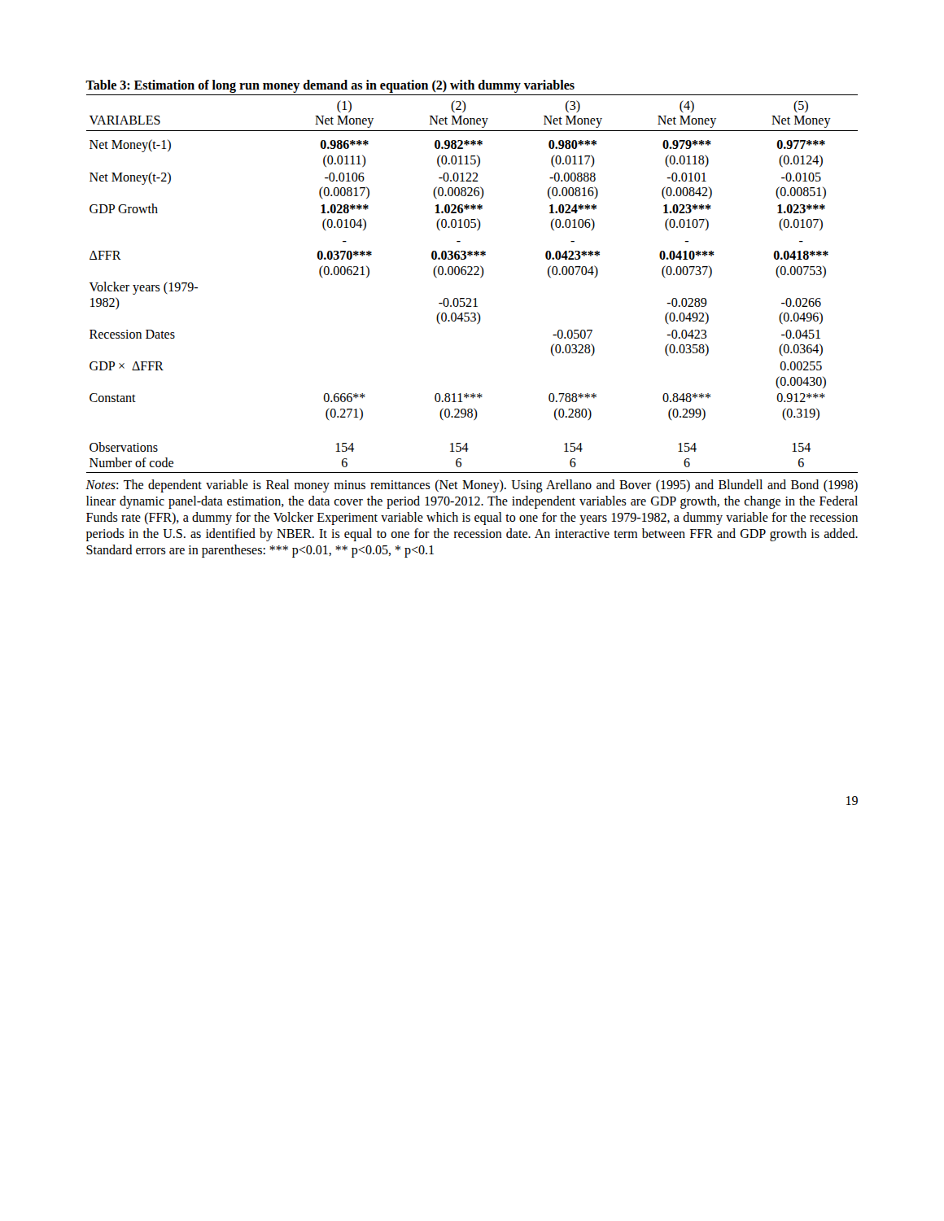Table 3: Estimation of long run money demand as in equation (2) with dummy variables
| | (1) | (2) | (3) | (4) | (5) |
| --- | --- | --- | --- | --- | --- |
| VARIABLES | Net Money | Net Money | Net Money | Net Money | Net Money |
| Net Money(t-1) | 0.986*** | 0.982*** | 0.980*** | 0.979*** | 0.977*** |
| | (0.0111) | (0.0115) | (0.0117) | (0.0118) | (0.0124) |
| Net Money(t-2) | -0.0106 | -0.0122 | -0.00888 | -0.0101 | -0.0105 |
| | (0.00817) | (0.00826) | (0.00816) | (0.00842) | (0.00851) |
| GDP Growth | 1.028*** | 1.026*** | 1.024*** | 1.023*** | 1.023*** |
| | (0.0104) | (0.0105) | (0.0106) | (0.0107) | (0.0107) |
| | - | - | - | - | - |
| ΔFFR | 0.0370*** | 0.0363*** | 0.0423*** | 0.0410*** | 0.0418*** |
| | (0.00621) | (0.00622) | (0.00704) | (0.00737) | (0.00753) |
| Volcker years (1979- | | | | | |
| 1982) | | -0.0521 | | -0.0289 | -0.0266 |
| | | (0.0453) | | (0.0492) | (0.0496) |
| Recession Dates | | | -0.0507 | -0.0423 | -0.0451 |
| | | | (0.0328) | (0.0358) | (0.0364) |
| GDP × ΔFFR | | | | | 0.00255 |
| | | | | | (0.00430) |
| Constant | 0.666** | 0.811*** | 0.788*** | 0.848*** | 0.912*** |
| | (0.271) | (0.298) | (0.280) | (0.299) | (0.319) |
| Observations | 154 | 154 | 154 | 154 | 154 |
| Number of code | 6 | 6 | 6 | 6 | 6 |
Notes: The dependent variable is Real money minus remittances (Net Money). Using Arellano and Bover (1995) and Blundell and Bond (1998) linear dynamic panel-data estimation, the data cover the period 1970-2012. The independent variables are GDP growth, the change in the Federal Funds rate (FFR), a dummy for the Volcker Experiment variable which is equal to one for the years 1979-1982, a dummy variable for the recession periods in the U.S. as identified by NBER. It is equal to one for the recession date. An interactive term between FFR and GDP growth is added. Standard errors are in parentheses: *** p<0.01, ** p<0.05, * p<0.1
19